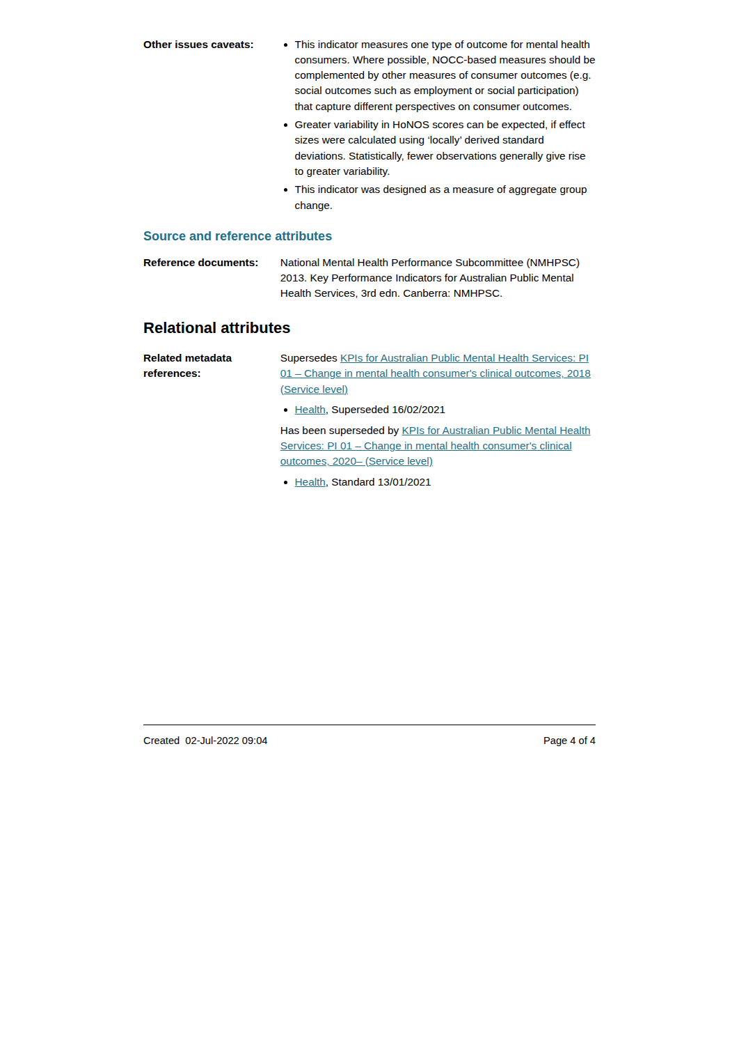Other issues caveats:
This indicator measures one type of outcome for mental health consumers. Where possible, NOCC-based measures should be complemented by other measures of consumer outcomes (e.g. social outcomes such as employment or social participation) that capture different perspectives on consumer outcomes.
Greater variability in HoNOS scores can be expected, if effect sizes were calculated using ‘locally’ derived standard deviations. Statistically, fewer observations generally give rise to greater variability.
This indicator was designed as a measure of aggregate group change.
Source and reference attributes
Reference documents:
National Mental Health Performance Subcommittee (NMHPSC) 2013. Key Performance Indicators for Australian Public Mental Health Services, 3rd edn. Canberra: NMHPSC.
Relational attributes
Related metadata references:
Supersedes KPIs for Australian Public Mental Health Services: PI 01 – Change in mental health consumer's clinical outcomes, 2018 (Service level)
Health, Superseded 16/02/2021
Has been superseded by KPIs for Australian Public Mental Health Services: PI 01 – Change in mental health consumer's clinical outcomes, 2020– (Service level)
Health, Standard 13/01/2021
Created 02-Jul-2022 09:04
Page 4 of 4